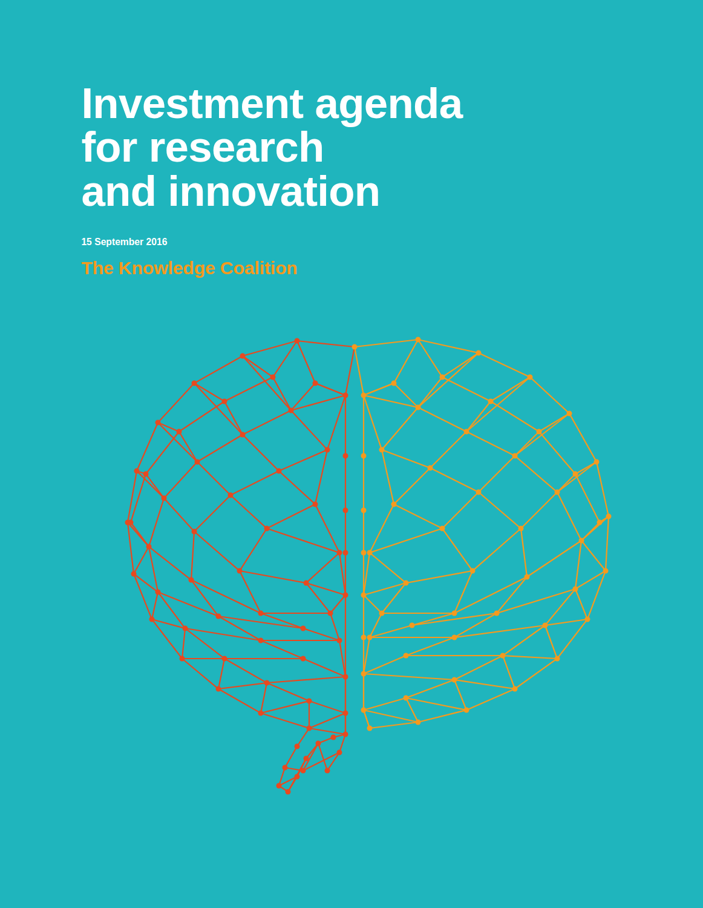Investment agenda
for research
and innovation
15 September 2016
The Knowledge Coalition
Brain network illustration